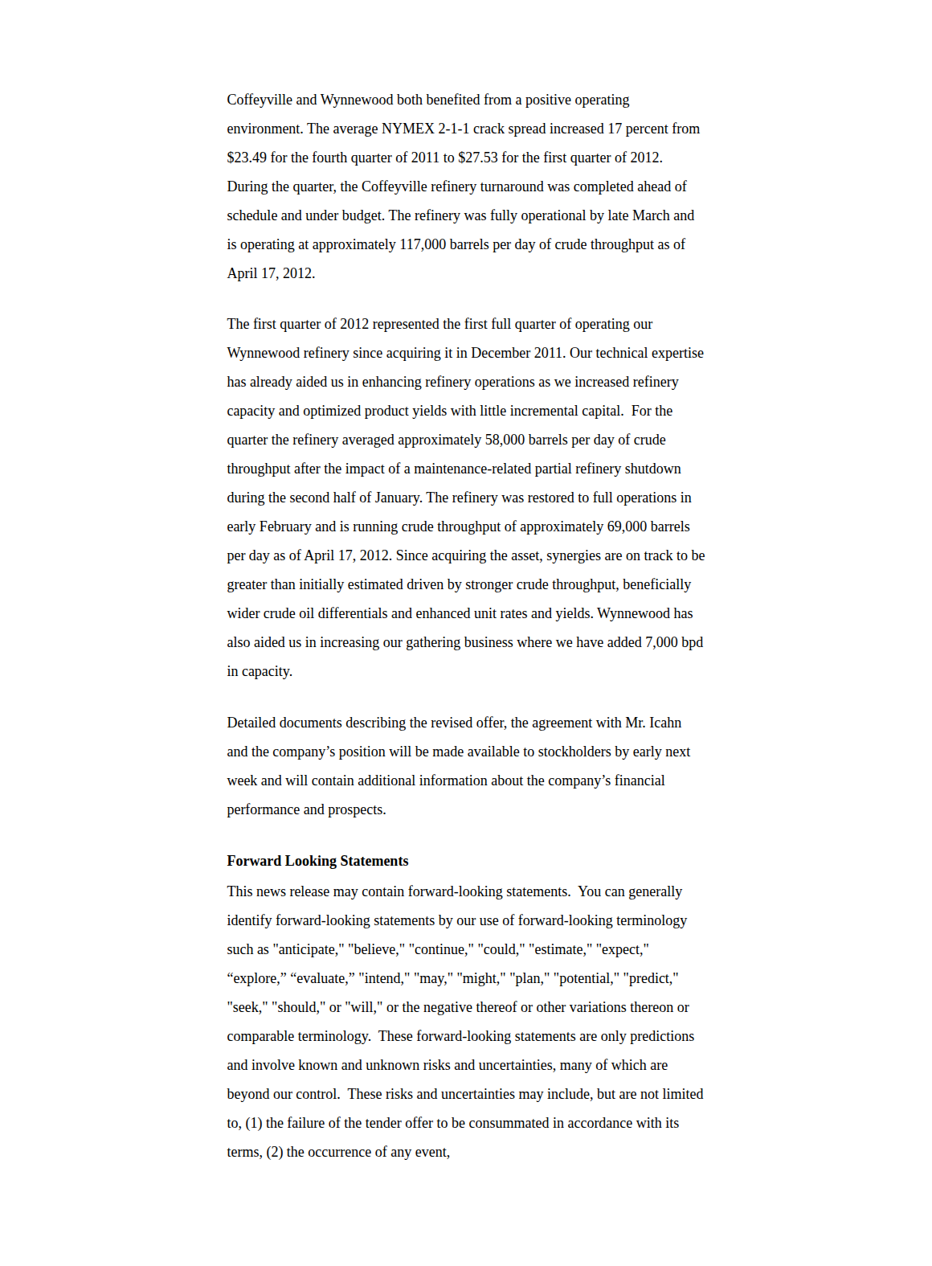Coffeyville and Wynnewood both benefited from a positive operating environment. The average NYMEX 2-1-1 crack spread increased 17 percent from $23.49 for the fourth quarter of 2011 to $27.53 for the first quarter of 2012. During the quarter, the Coffeyville refinery turnaround was completed ahead of schedule and under budget. The refinery was fully operational by late March and is operating at approximately 117,000 barrels per day of crude throughput as of April 17, 2012.
The first quarter of 2012 represented the first full quarter of operating our Wynnewood refinery since acquiring it in December 2011. Our technical expertise has already aided us in enhancing refinery operations as we increased refinery capacity and optimized product yields with little incremental capital. For the quarter the refinery averaged approximately 58,000 barrels per day of crude throughput after the impact of a maintenance-related partial refinery shutdown during the second half of January. The refinery was restored to full operations in early February and is running crude throughput of approximately 69,000 barrels per day as of April 17, 2012. Since acquiring the asset, synergies are on track to be greater than initially estimated driven by stronger crude throughput, beneficially wider crude oil differentials and enhanced unit rates and yields. Wynnewood has also aided us in increasing our gathering business where we have added 7,000 bpd in capacity.
Detailed documents describing the revised offer, the agreement with Mr. Icahn and the company’s position will be made available to stockholders by early next week and will contain additional information about the company’s financial performance and prospects.
Forward Looking Statements
This news release may contain forward-looking statements. You can generally identify forward-looking statements by our use of forward-looking terminology such as "anticipate," "believe," "continue," "could," "estimate," "expect," “explore,” “evaluate,” "intend," "may," "might," "plan," "potential," "predict," "seek," "should," or "will," or the negative thereof or other variations thereon or comparable terminology. These forward-looking statements are only predictions and involve known and unknown risks and uncertainties, many of which are beyond our control. These risks and uncertainties may include, but are not limited to, (1) the failure of the tender offer to be consummated in accordance with its terms, (2) the occurrence of any event,